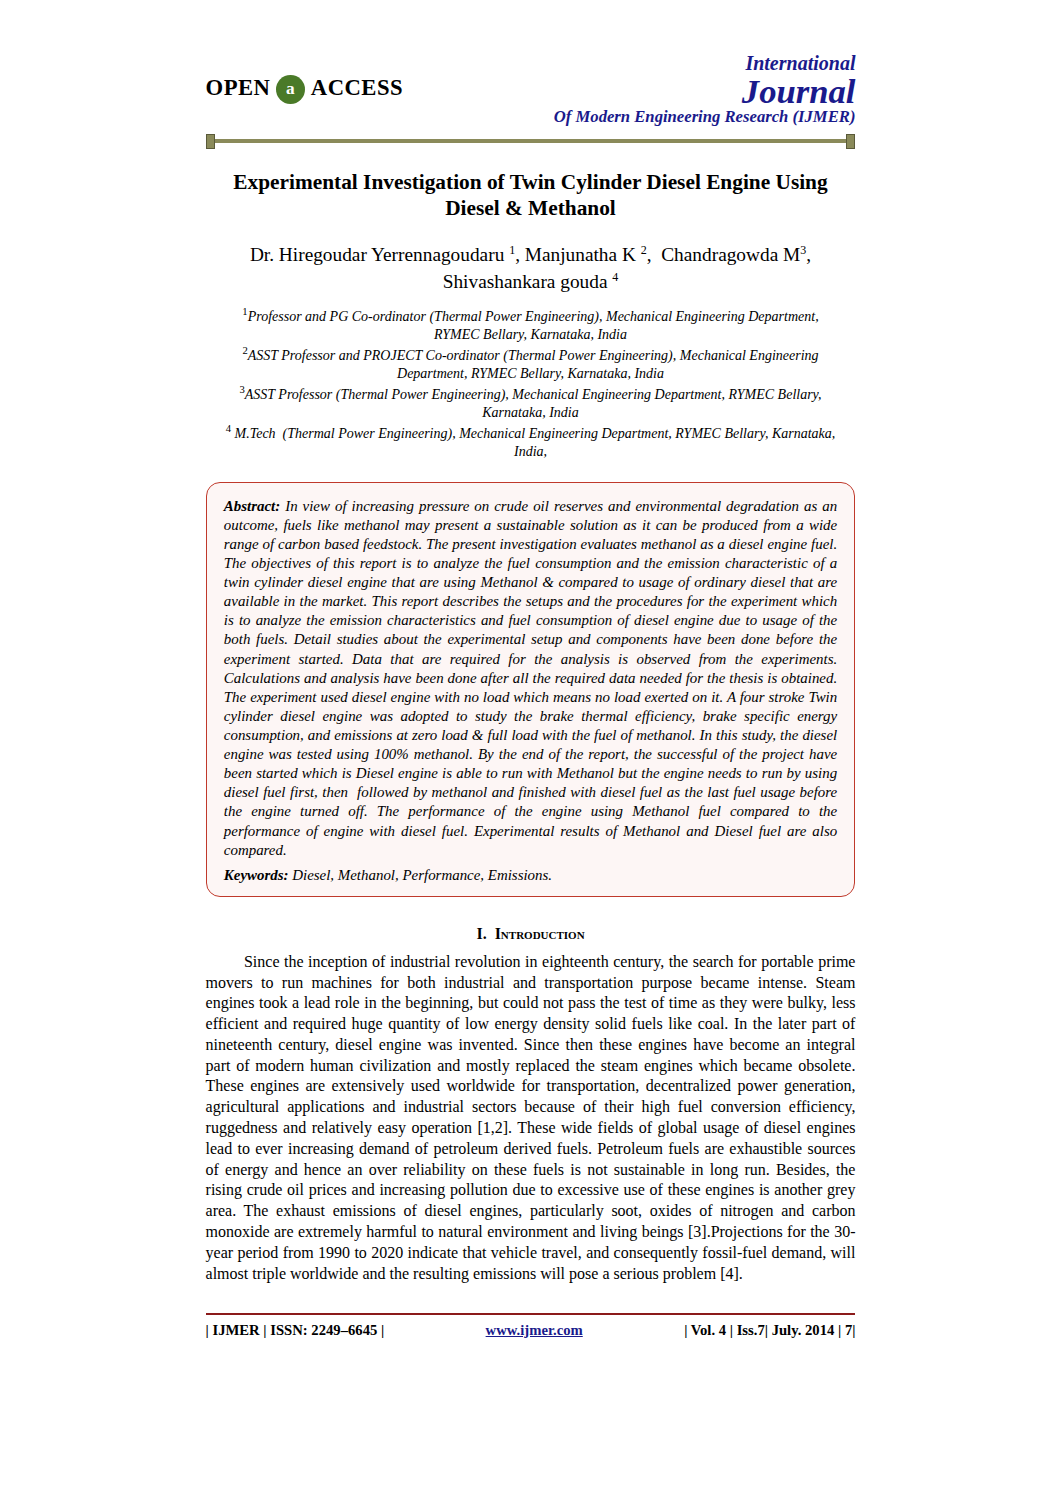OPENa ACCESS
International
Journal
Of Modern Engineering Research (IJMER)
Experimental Investigation of Twin Cylinder Diesel Engine Using
Diesel & Methanol
Dr. Hiregoudar Yerrennagoudaru 1, Manjunatha K 2, Chandragowda M3,
Shivashankara gouda 4
1Professor and PG Co-ordinator (Thermal Power Engineering), Mechanical Engineering Department,
RYMEC Bellary, Karnataka, India
2ASST Professor and PROJECT Co-ordinator (Thermal Power Engineering), Mechanical Engineering
Department, RYMEC Bellary, Karnataka, India
3ASST Professor (Thermal Power Engineering), Mechanical Engineering Department, RYMEC Bellary,
Karnataka, India
4 M.Tech (Thermal Power Engineering), Mechanical Engineering Department, RYMEC Bellary, Karnataka,
India,
Abstract: In view of increasing pressure on crude oil reserves and environmental degradation as an outcome, fuels like methanol may present a sustainable solution as it can be produced from a wide range of carbon based feedstock. The present investigation evaluates methanol as a diesel engine fuel. The objectives of this report is to analyze the fuel consumption and the emission characteristic of a twin cylinder diesel engine that are using Methanol & compared to usage of ordinary diesel that are available in the market. This report describes the setups and the procedures for the experiment which is to analyze the emission characteristics and fuel consumption of diesel engine due to usage of the both fuels. Detail studies about the experimental setup and components have been done before the experiment started. Data that are required for the analysis is observed from the experiments. Calculations and analysis have been done after all the required data needed for the thesis is obtained. The experiment used diesel engine with no load which means no load exerted on it. A four stroke Twin cylinder diesel engine was adopted to study the brake thermal efficiency, brake specific energy consumption, and emissions at zero load & full load with the fuel of methanol. In this study, the diesel engine was tested using 100% methanol. By the end of the report, the successful of the project have been started which is Diesel engine is able to run with Methanol but the engine needs to run by using diesel fuel first, then followed by methanol and finished with diesel fuel as the last fuel usage before the engine turned off. The performance of the engine using Methanol fuel compared to the performance of engine with diesel fuel. Experimental results of Methanol and Diesel fuel are also compared.
Keywords: Diesel, Methanol, Performance, Emissions.
I. Introduction
Since the inception of industrial revolution in eighteenth century, the search for portable prime movers to run machines for both industrial and transportation purpose became intense. Steam engines took a lead role in the beginning, but could not pass the test of time as they were bulky, less efficient and required huge quantity of low energy density solid fuels like coal. In the later part of nineteenth century, diesel engine was invented. Since then these engines have become an integral part of modern human civilization and mostly replaced the steam engines which became obsolete. These engines are extensively used worldwide for transportation, decentralized power generation, agricultural applications and industrial sectors because of their high fuel conversion efficiency, ruggedness and relatively easy operation [1,2]. These wide fields of global usage of diesel engines lead to ever increasing demand of petroleum derived fuels. Petroleum fuels are exhaustible sources of energy and hence an over reliability on these fuels is not sustainable in long run. Besides, the rising crude oil prices and increasing pollution due to excessive use of these engines is another grey area. The exhaust emissions of diesel engines, particularly soot, oxides of nitrogen and carbon monoxide are extremely harmful to natural environment and living beings [3].Projections for the 30-year period from 1990 to 2020 indicate that vehicle travel, and consequently fossil-fuel demand, will almost triple worldwide and the resulting emissions will pose a serious problem [4].
| IJMER | ISSN: 2249–6645 |
www.ijmer.com
| Vol. 4 | Iss.7| July. 2014 | 7|